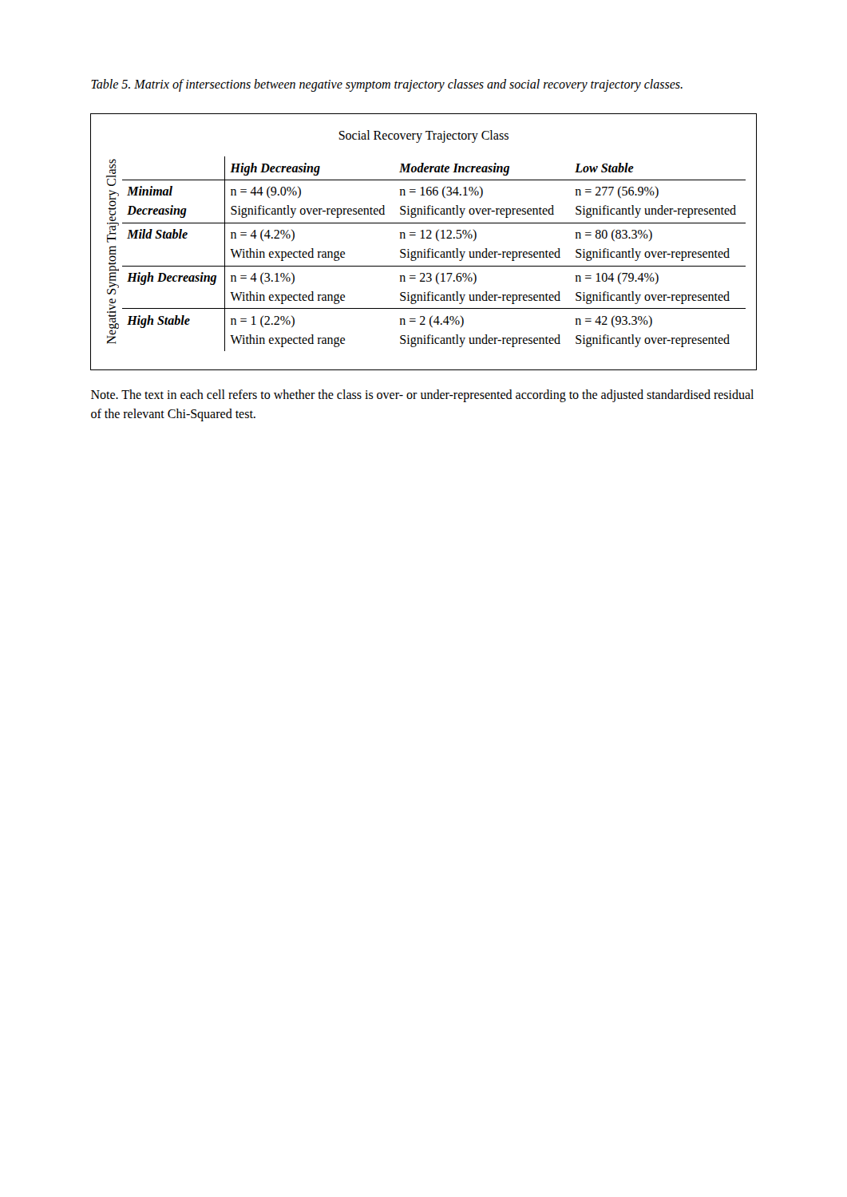Table 5. Matrix of intersections between negative symptom trajectory classes and social recovery trajectory classes.
Social Recovery Trajectory Class
| Negative Symptom Trajectory Class | | High Decreasing | Moderate Increasing | Low Stable |
| Minimal Decreasing | n = 44 (9.0%) Significantly over-represented | n = 166 (34.1%) Significantly over-represented | n = 277 (56.9%) Significantly under-represented |
| Mild Stable | n = 4 (4.2%) Within expected range | n = 12 (12.5%) Significantly under-represented | n = 80 (83.3%) Significantly over-represented |
| High Decreasing | n = 4 (3.1%) Within expected range | n = 23 (17.6%) Significantly under-represented | n = 104 (79.4%) Significantly over-represented |
| High Stable | n = 1 (2.2%) Within expected range | n = 2 (4.4%) Significantly under-represented | n = 42 (93.3%) Significantly over-represented |
Note. The text in each cell refers to whether the class is over- or under-represented according to the adjusted standardised residual of the relevant Chi-Squared test.